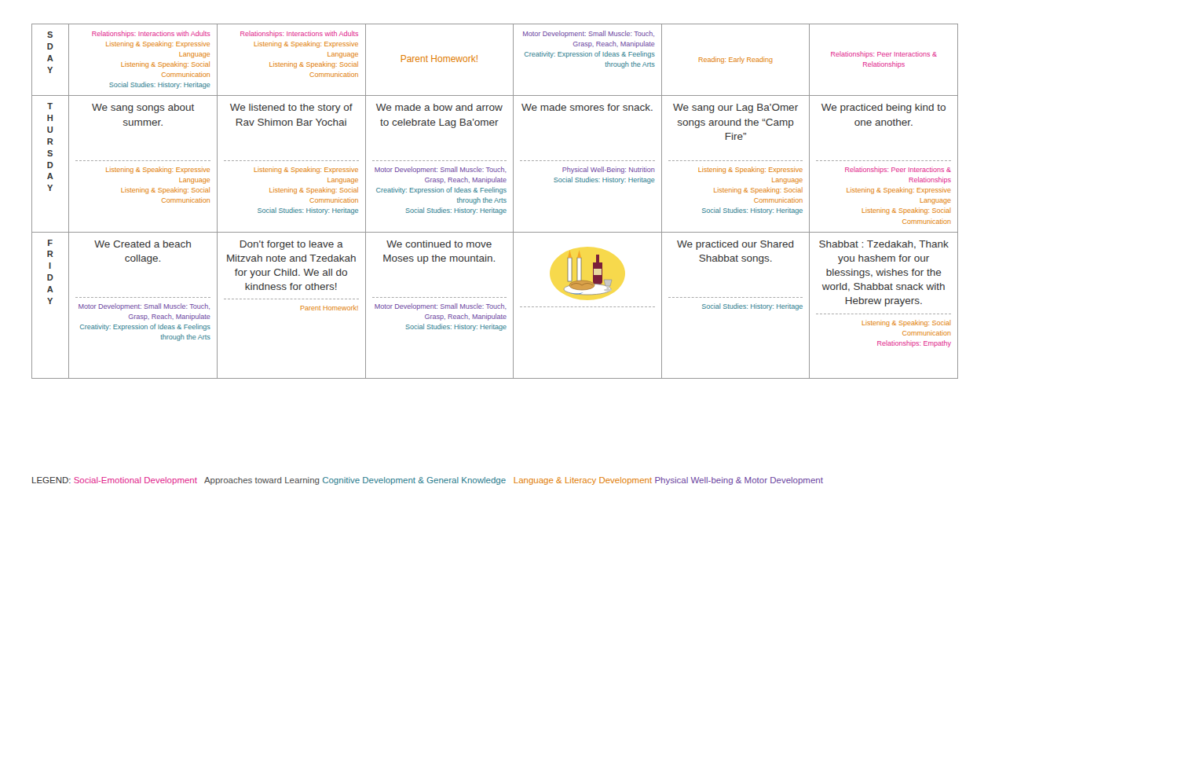| S D A Y | Relationships: Interactions with Adults Listening & Speaking: Expressive Language Listening & Speaking: Social Communication Social Studies: History: Heritage | Relationships: Interactions with Adults Listening & Speaking: Expressive Language Listening & Speaking: Social Communication | Parent Homework! | Motor Development: Small Muscle: Touch, Grasp, Reach, Manipulate Creativity: Expression of Ideas & Feelings through the Arts | Reading: Early Reading | Relationships: Peer Interactions & Relationships |
| T H U R S D A Y | We sang songs about summer. Listening & Speaking: Expressive Language Listening & Speaking: Social Communication | We listened to the story of Rav Shimon Bar Yochai Listening & Speaking: Expressive Language Listening & Speaking: Social Communication Social Studies: History: Heritage | We made a bow and arrow to celebrate Lag Ba'omer Motor Development: Small Muscle: Touch, Grasp, Reach, Manipulate Creativity: Expression of Ideas & Feelings through the Arts Social Studies: History: Heritage | We made smores for snack. Physical Well-Being: Nutrition Social Studies: History: Heritage | We sang our Lag Ba'Omer songs around the “Camp Fire” Listening & Speaking: Expressive Language Listening & Speaking: Social Communication Social Studies: History: Heritage | We practiced being kind to one another. Relationships: Peer Interactions & Relationships Listening & Speaking: Expressive Language Listening & Speaking: Social Communication |
| F R I D A Y | We Created a beach collage. Motor Development: Small Muscle: Touch, Grasp, Reach, Manipulate Creativity: Expression of Ideas & Feelings through the Arts | Don't forget to leave a Mitzvah note and Tzedakah for your Child. We all do kindness for others! Parent Homework! | We continued to move Moses up the mountain. Motor Development: Small Muscle: Touch, Grasp, Reach, Manipulate Social Studies: History: Heritage | | We practiced our Shared Shabbat songs. Social Studies: History: Heritage | Shabbat : Tzedakah, Thank you hashem for our blessings, wishes for the world, Shabbat snack with Hebrew prayers. Listening & Speaking: Social Communication Relationships: Empathy |
LEGEND: Social-Emotional Development Approaches toward Learning Cognitive Development & General Knowledge Language & Literacy Development Physical Well-being & Motor Development